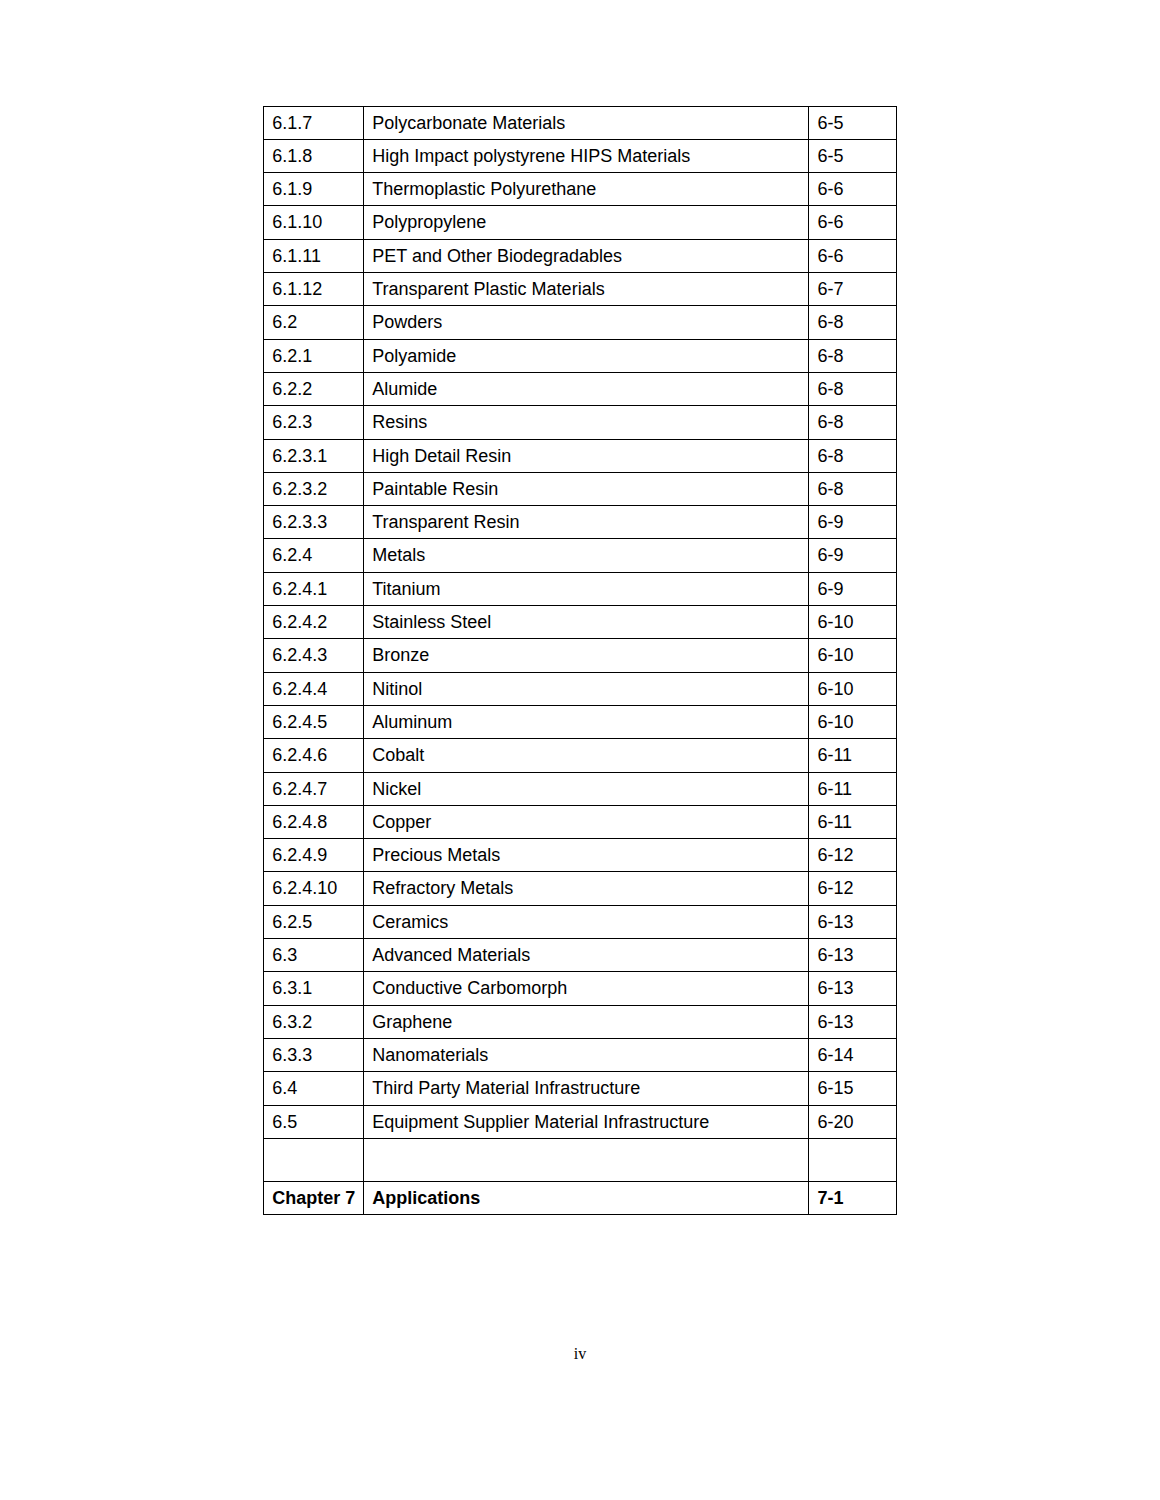| 6.1.7 | Polycarbonate Materials | 6-5 |
| 6.1.8 | High Impact polystyrene HIPS Materials | 6-5 |
| 6.1.9 | Thermoplastic Polyurethane | 6-6 |
| 6.1.10 | Polypropylene | 6-6 |
| 6.1.11 | PET and Other Biodegradables | 6-6 |
| 6.1.12 | Transparent Plastic Materials | 6-7 |
| 6.2 | Powders | 6-8 |
| 6.2.1 | Polyamide | 6-8 |
| 6.2.2 | Alumide | 6-8 |
| 6.2.3 | Resins | 6-8 |
| 6.2.3.1 | High Detail Resin | 6-8 |
| 6.2.3.2 | Paintable Resin | 6-8 |
| 6.2.3.3 | Transparent Resin | 6-9 |
| 6.2.4 | Metals | 6-9 |
| 6.2.4.1 | Titanium | 6-9 |
| 6.2.4.2 | Stainless Steel | 6-10 |
| 6.2.4.3 | Bronze | 6-10 |
| 6.2.4.4 | Nitinol | 6-10 |
| 6.2.4.5 | Aluminum | 6-10 |
| 6.2.4.6 | Cobalt | 6-11 |
| 6.2.4.7 | Nickel | 6-11 |
| 6.2.4.8 | Copper | 6-11 |
| 6.2.4.9 | Precious Metals | 6-12 |
| 6.2.4.10 | Refractory Metals | 6-12 |
| 6.2.5 | Ceramics | 6-13 |
| 6.3 | Advanced Materials | 6-13 |
| 6.3.1 | Conductive Carbomorph | 6-13 |
| 6.3.2 | Graphene | 6-13 |
| 6.3.3 | Nanomaterials | 6-14 |
| 6.4 | Third Party Material Infrastructure | 6-15 |
| 6.5 | Equipment Supplier Material Infrastructure | 6-20 |
| Chapter 7 | Applications | 7-1 |
iv